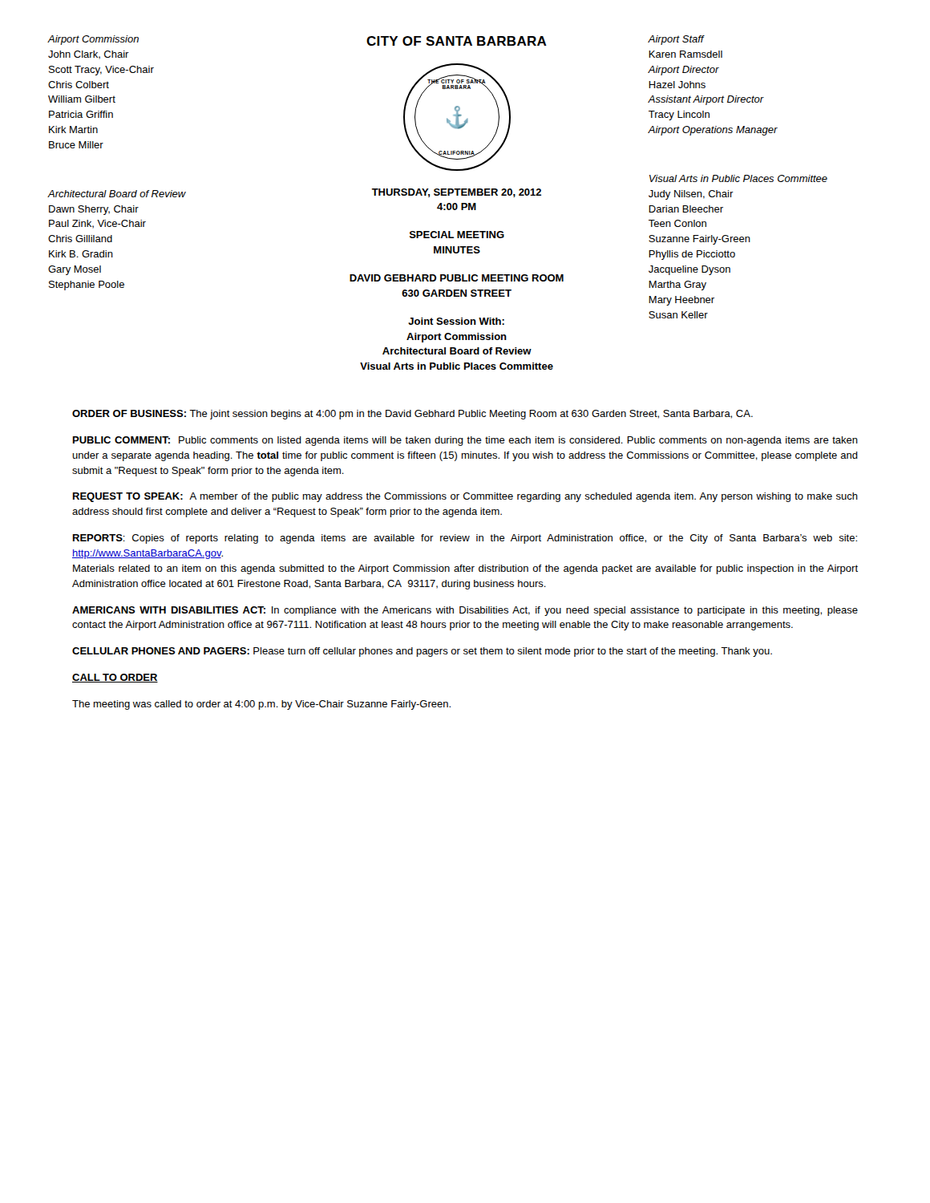Airport Commission
John Clark, Chair
Scott Tracy, Vice-Chair
Chris Colbert
William Gilbert
Patricia Griffin
Kirk Martin
Bruce Miller
Architectural Board of Review
Dawn Sherry, Chair
Paul Zink, Vice-Chair
Chris Gilliland
Kirk B. Gradin
Gary Mosel
Stephanie Poole
CITY OF SANTA BARBARA
THE CITY OF SANTA BARBARA
⚓
CALIFORNIA
THURSDAY, SEPTEMBER 20, 2012
4:00 PM
SPECIAL MEETING
MINUTES
DAVID GEBHARD PUBLIC MEETING ROOM
630 GARDEN STREET
Joint Session With:
Airport Commission
Architectural Board of Review
Visual Arts in Public Places Committee
Airport Staff
Karen Ramsdell
Airport Director
Hazel Johns
Assistant Airport Director
Tracy Lincoln
Airport Operations Manager
Visual Arts in Public Places Committee
Judy Nilsen, Chair
Darian Bleecher
Teen Conlon
Suzanne Fairly-Green
Phyllis de Picciotto
Jacqueline Dyson
Martha Gray
Mary Heebner
Susan Keller
ORDER OF BUSINESS: The joint session begins at 4:00 pm in the David Gebhard Public Meeting Room at 630 Garden Street, Santa Barbara, CA.
PUBLIC COMMENT: Public comments on listed agenda items will be taken during the time each item is considered. Public comments on non-agenda items are taken under a separate agenda heading. The total time for public comment is fifteen (15) minutes. If you wish to address the Commissions or Committee, please complete and submit a "Request to Speak" form prior to the agenda item.
REQUEST TO SPEAK: A member of the public may address the Commissions or Committee regarding any scheduled agenda item. Any person wishing to make such address should first complete and deliver a “Request to Speak” form prior to the agenda item.
REPORTS: Copies of reports relating to agenda items are available for review in the Airport Administration office, or the City of Santa Barbara’s web site: http://www.SantaBarbaraCA.gov.
Materials related to an item on this agenda submitted to the Airport Commission after distribution of the agenda packet are available for public inspection in the Airport Administration office located at 601 Firestone Road, Santa Barbara, CA 93117, during business hours.
AMERICANS WITH DISABILITIES ACT: In compliance with the Americans with Disabilities Act, if you need special assistance to participate in this meeting, please contact the Airport Administration office at 967-7111. Notification at least 48 hours prior to the meeting will enable the City to make reasonable arrangements.
CELLULAR PHONES AND PAGERS: Please turn off cellular phones and pagers or set them to silent mode prior to the start of the meeting. Thank you.
CALL TO ORDER
The meeting was called to order at 4:00 p.m. by Vice-Chair Suzanne Fairly-Green.